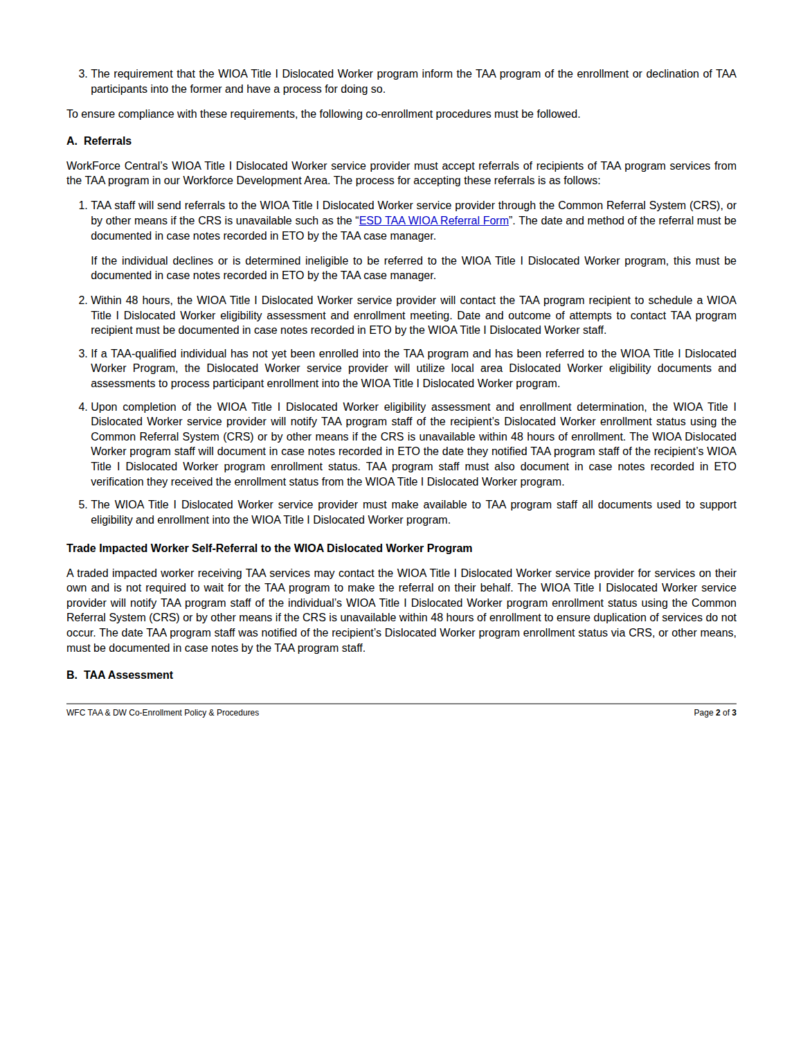The requirement that the WIOA Title I Dislocated Worker program inform the TAA program of the enrollment or declination of TAA participants into the former and have a process for doing so.
To ensure compliance with these requirements, the following co-enrollment procedures must be followed.
A. Referrals
WorkForce Central’s WIOA Title I Dislocated Worker service provider must accept referrals of recipients of TAA program services from the TAA program in our Workforce Development Area. The process for accepting these referrals is as follows:
TAA staff will send referrals to the WIOA Title I Dislocated Worker service provider through the Common Referral System (CRS), or by other means if the CRS is unavailable such as the “ESD TAA WIOA Referral Form”. The date and method of the referral must be documented in case notes recorded in ETO by the TAA case manager.
If the individual declines or is determined ineligible to be referred to the WIOA Title I Dislocated Worker program, this must be documented in case notes recorded in ETO by the TAA case manager.
Within 48 hours, the WIOA Title I Dislocated Worker service provider will contact the TAA program recipient to schedule a WIOA Title I Dislocated Worker eligibility assessment and enrollment meeting. Date and outcome of attempts to contact TAA program recipient must be documented in case notes recorded in ETO by the WIOA Title I Dislocated Worker staff.
If a TAA-qualified individual has not yet been enrolled into the TAA program and has been referred to the WIOA Title I Dislocated Worker Program, the Dislocated Worker service provider will utilize local area Dislocated Worker eligibility documents and assessments to process participant enrollment into the WIOA Title I Dislocated Worker program.
Upon completion of the WIOA Title I Dislocated Worker eligibility assessment and enrollment determination, the WIOA Title I Dislocated Worker service provider will notify TAA program staff of the recipient’s Dislocated Worker enrollment status using the Common Referral System (CRS) or by other means if the CRS is unavailable within 48 hours of enrollment. The WIOA Dislocated Worker program staff will document in case notes recorded in ETO the date they notified TAA program staff of the recipient’s WIOA Title I Dislocated Worker program enrollment status. TAA program staff must also document in case notes recorded in ETO verification they received the enrollment status from the WIOA Title I Dislocated Worker program.
The WIOA Title I Dislocated Worker service provider must make available to TAA program staff all documents used to support eligibility and enrollment into the WIOA Title I Dislocated Worker program.
Trade Impacted Worker Self-Referral to the WIOA Dislocated Worker Program
A traded impacted worker receiving TAA services may contact the WIOA Title I Dislocated Worker service provider for services on their own and is not required to wait for the TAA program to make the referral on their behalf. The WIOA Title I Dislocated Worker service provider will notify TAA program staff of the individual’s WIOA Title I Dislocated Worker program enrollment status using the Common Referral System (CRS) or by other means if the CRS is unavailable within 48 hours of enrollment to ensure duplication of services do not occur. The date TAA program staff was notified of the recipient’s Dislocated Worker program enrollment status via CRS, or other means, must be documented in case notes by the TAA program staff.
B. TAA Assessment
WFC TAA & DW Co-Enrollment Policy & Procedures
Page 2 of 3